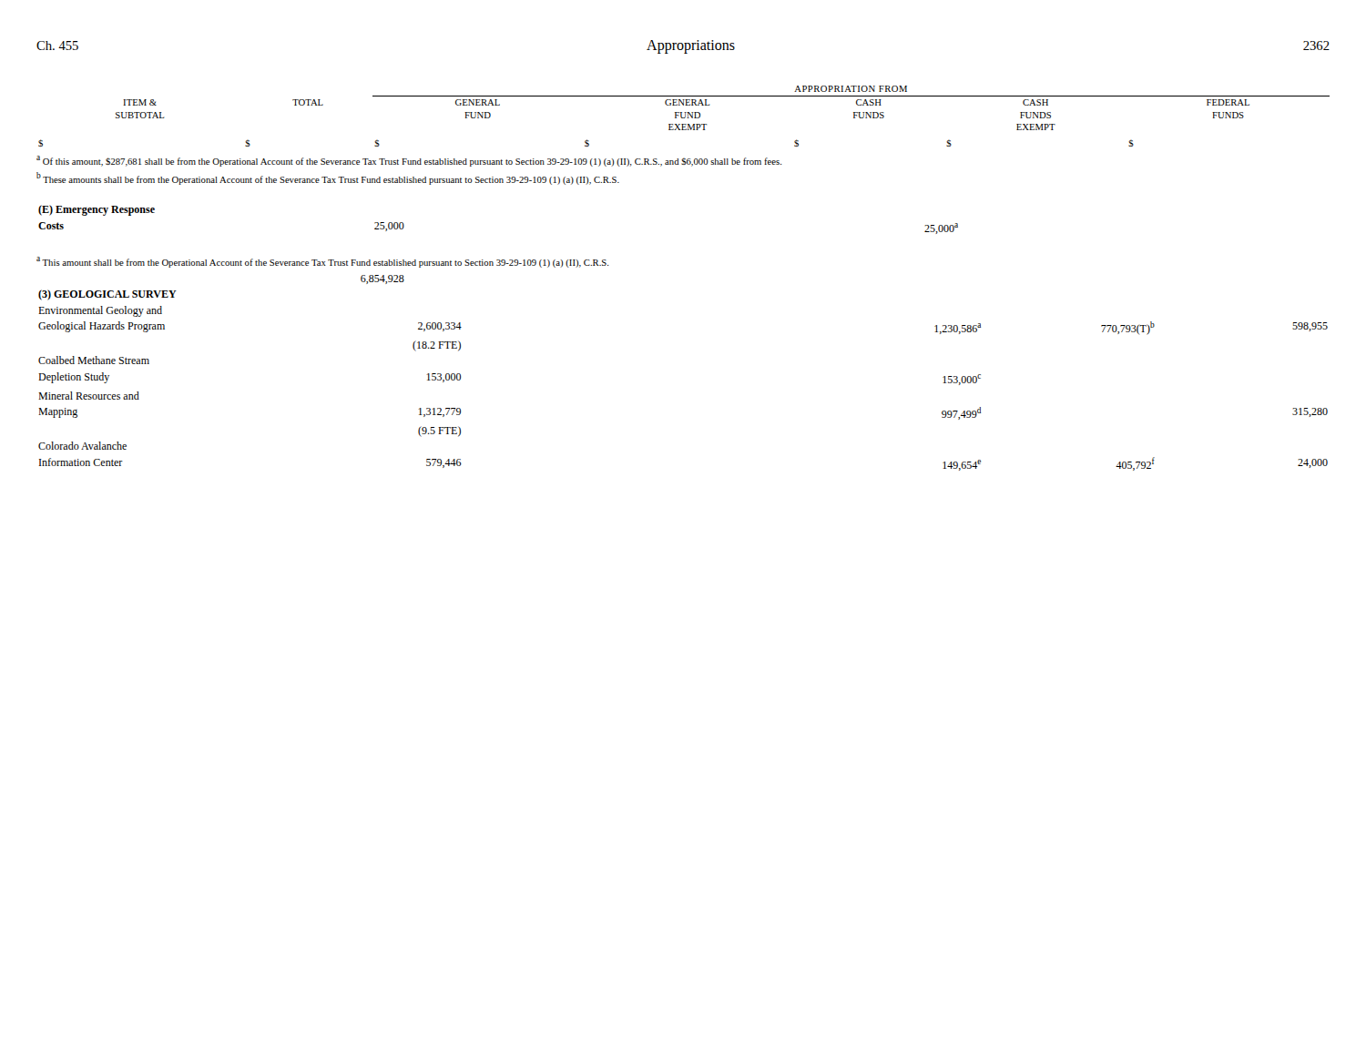Ch. 455
Appropriations
2362
| | | APPROPRIATION FROM |
| ITEM & | TOTAL | GENERAL | GENERAL | CASH | CASH | FEDERAL |
| SUBTOTAL | | FUND | FUND | FUNDS | FUNDS | FUNDS |
| | | | EXEMPT | | EXEMPT | |
| $ | $ | $ | $ | $ | $ | $ |
a Of this amount, $287,681 shall be from the Operational Account of the Severance Tax Trust Fund established pursuant to Section 39-29-109 (1) (a) (II), C.R.S., and $6,000 shall be from fees.
b These amounts shall be from the Operational Account of the Severance Tax Trust Fund established pursuant to Section 39-29-109 (1) (a) (II), C.R.S.
| (E) Emergency Response |
| Costs | 25,000 | | | 25,000 a | | |
a This amount shall be from the Operational Account of the Severance Tax Trust Fund established pursuant to Section 39-29-109 (1) (a) (II), C.R.S.
| | 6,854,928 | | | | | |
| (3) GEOLOGICAL SURVEY |
| Environmental Geology and | | | | | | |
| Geological Hazards Program | 2,600,334 | | | 1,230,586 a | 770,793(T) b | 598,955 |
| | (18.2 FTE) | | | | | |
| Coalbed Methane Stream | | | | | | |
| Depletion Study | 153,000 | | | 153,000 c | | |
| Mineral Resources and | | | | | | |
| Mapping | 1,312,779 | | | 997,499 d | | 315,280 |
| | (9.5 FTE) | | | | | |
| Colorado Avalanche | | | | | | |
| Information Center | 579,446 | | | 149,654 e | 405,792 f | 24,000 |